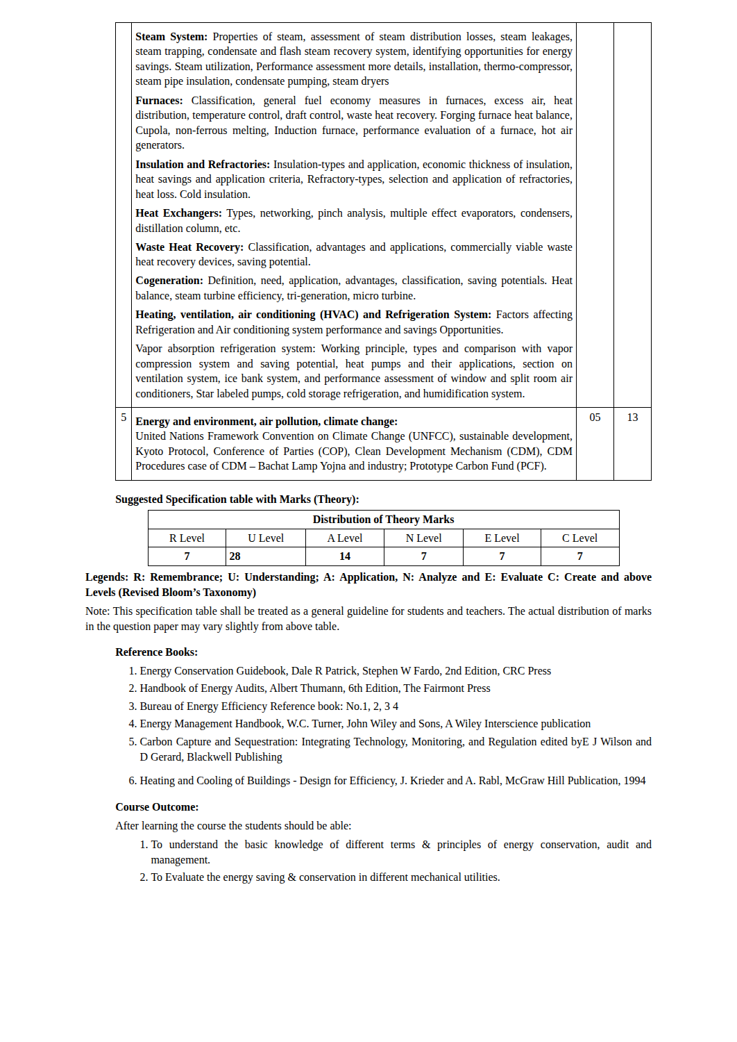| | Steam System: Properties of steam, assessment of steam distribution losses, steam leakages, steam trapping, condensate and flash steam recovery system, identifying opportunities for energy savings. Steam utilization, Performance assessment more details, installation, thermo-compressor, steam pipe insulation, condensate pumping, steam dryers Furnaces: Classification, general fuel economy measures in furnaces, excess air, heat distribution, temperature control, draft control, waste heat recovery. Forging furnace heat balance, Cupola, non-ferrous melting, Induction furnace, performance evaluation of a furnace, hot air generators. Insulation and Refractories: Insulation-types and application, economic thickness of insulation, heat savings and application criteria, Refractory-types, selection and application of refractories, heat loss. Cold insulation. Heat Exchangers: Types, networking, pinch analysis, multiple effect evaporators, condensers, distillation column, etc. Waste Heat Recovery: Classification, advantages and applications, commercially viable waste heat recovery devices, saving potential. Cogeneration: Definition, need, application, advantages, classification, saving potentials. Heat balance, steam turbine efficiency, tri-generation, micro turbine. Heating, ventilation, air conditioning (HVAC) and Refrigeration System: Factors affecting Refrigeration and Air conditioning system performance and savings Opportunities. Vapor absorption refrigeration system: Working principle, types and comparison with vapor compression system and saving potential, heat pumps and their applications, section on ventilation system, ice bank system, and performance assessment of window and split room air conditioners, Star labeled pumps, cold storage refrigeration, and humidification system. | | |
| 5 | Energy and environment, air pollution, climate change: United Nations Framework Convention on Climate Change (UNFCC), sustainable development, Kyoto Protocol, Conference of Parties (COP), Clean Development Mechanism (CDM), CDM Procedures case of CDM – Bachat Lamp Yojna and industry; Prototype Carbon Fund (PCF). | 05 | 13 |
Suggested Specification table with Marks (Theory):
| Distribution of Theory Marks |
| R Level | U Level | A Level | N Level | E Level | C Level |
| 7 | 28 | 14 | 7 | 7 | 7 |
Legends: R: Remembrance; U: Understanding; A: Application, N: Analyze and E: Evaluate C: Create and above Levels (Revised Bloom’s Taxonomy)
Note: This specification table shall be treated as a general guideline for students and teachers. The actual distribution of marks in the question paper may vary slightly from above table.
Reference Books:
Energy Conservation Guidebook, Dale R Patrick, Stephen W Fardo, 2nd Edition, CRC Press
Handbook of Energy Audits, Albert Thumann, 6th Edition, The Fairmont Press
Bureau of Energy Efficiency Reference book: No.1, 2, 3 4
Energy Management Handbook, W.C. Turner, John Wiley and Sons, A Wiley Interscience publication
Carbon Capture and Sequestration: Integrating Technology, Monitoring, and Regulation edited byE J Wilson and D Gerard, Blackwell Publishing
Heating and Cooling of Buildings - Design for Efficiency, J. Krieder and A. Rabl, McGraw Hill Publication, 1994
Course Outcome:
After learning the course the students should be able:
To understand the basic knowledge of different terms & principles of energy conservation, audit and management.
To Evaluate the energy saving & conservation in different mechanical utilities.